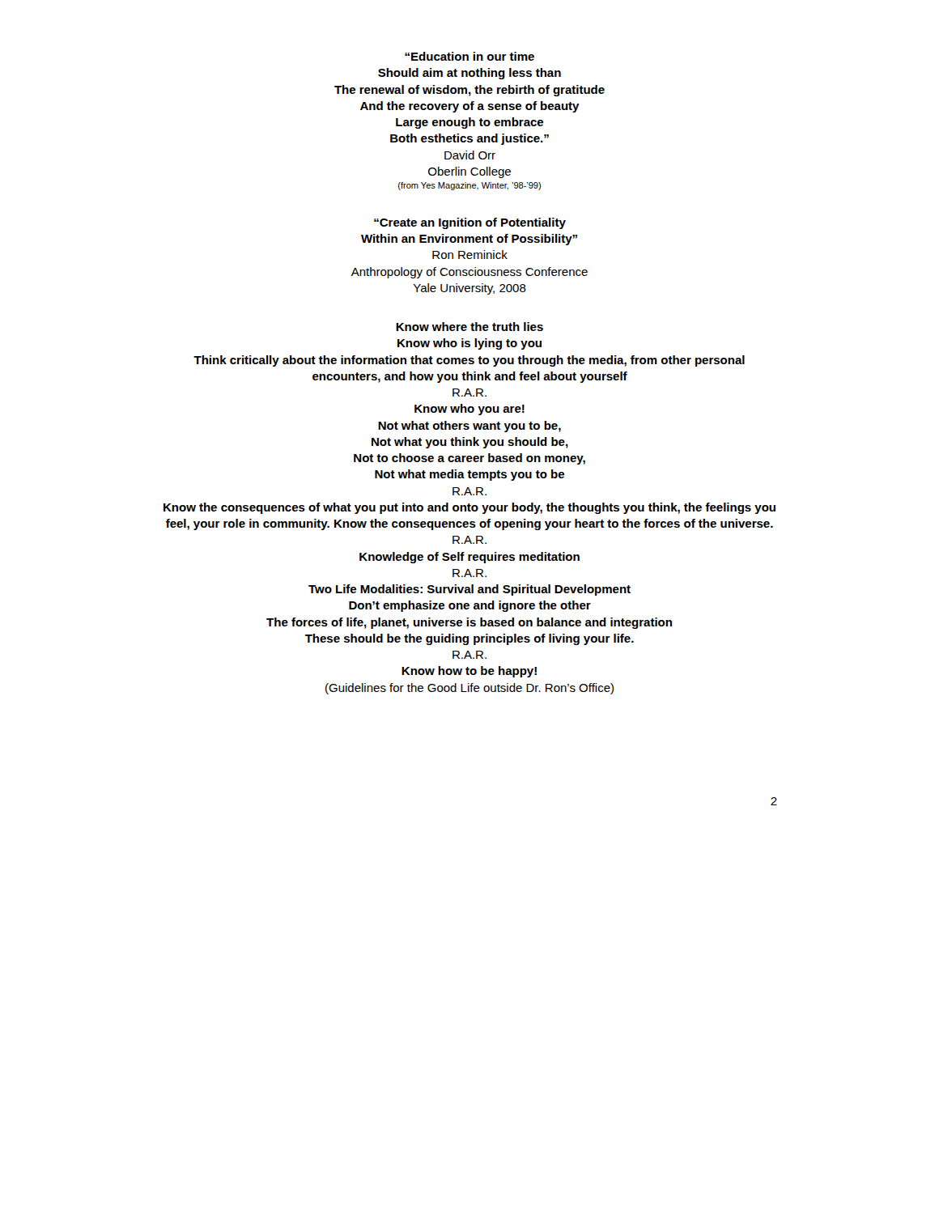“Education in our time
Should aim at nothing less than
The renewal of wisdom, the rebirth of gratitude
And the recovery of a sense of beauty
Large enough to embrace
Both esthetics and justice.”
David Orr
Oberlin College
(from Yes Magazine, Winter, ’98-’99)
“Create an Ignition of Potentiality
Within an Environment of Possibility”
Ron Reminick
Anthropology of Consciousness Conference
Yale University, 2008
Know where the truth lies
Know who is lying to you
Think critically about the information that comes to you through the media, from other personal encounters, and how you think and feel about yourself
R.A.R.
Know who you are!
Not what others want you to be,
Not what you think you should be,
Not to choose a career based on money,
Not what media tempts you to be
R.A.R.
Know the consequences of what you put into and onto your body, the thoughts you think, the feelings you feel, your role in community. Know the consequences of opening your heart to the forces of the universe.
R.A.R.
Knowledge of Self requires meditation
R.A.R.
Two Life Modalities: Survival and Spiritual Development
Don’t emphasize one and ignore the other
The forces of life, planet, universe is based on balance and integration
These should be the guiding principles of living your life.
R.A.R.
Know how to be happy!
(Guidelines for the Good Life outside Dr. Ron’s Office)
2